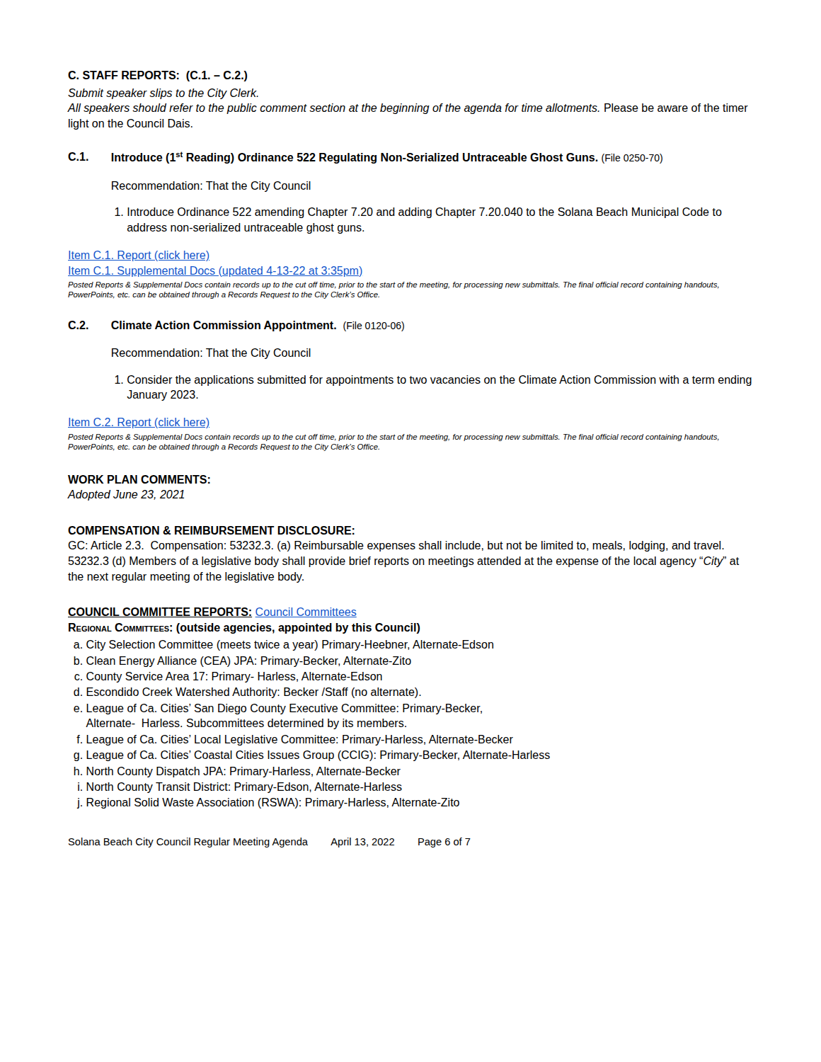C. STAFF REPORTS: (C.1. – C.2.)
Submit speaker slips to the City Clerk.
All speakers should refer to the public comment section at the beginning of the agenda for time allotments. Please be aware of the timer light on the Council Dais.
C.1. Introduce (1st Reading) Ordinance 522 Regulating Non-Serialized Untraceable Ghost Guns. (File 0250-70)
Recommendation: That the City Council
Introduce Ordinance 522 amending Chapter 7.20 and adding Chapter 7.20.040 to the Solana Beach Municipal Code to address non-serialized untraceable ghost guns.
Item C.1. Report (click here) Item C.1. Supplemental Docs (updated 4-13-22 at 3:35pm)
Posted Reports & Supplemental Docs contain records up to the cut off time, prior to the start of the meeting, for processing new submittals. The final official record containing handouts, PowerPoints, etc. can be obtained through a Records Request to the City Clerk’s Office.
C.2. Climate Action Commission Appointment. (File 0120-06)
Recommendation: That the City Council
Consider the applications submitted for appointments to two vacancies on the Climate Action Commission with a term ending January 2023.
Item C.2. Report (click here)
Posted Reports & Supplemental Docs contain records up to the cut off time, prior to the start of the meeting, for processing new submittals. The final official record containing handouts, PowerPoints, etc. can be obtained through a Records Request to the City Clerk’s Office.
WORK PLAN COMMENTS:
Adopted June 23, 2021
COMPENSATION & REIMBURSEMENT DISCLOSURE:
GC: Article 2.3. Compensation: 53232.3. (a) Reimbursable expenses shall include, but not be limited to, meals, lodging, and travel. 53232.3 (d) Members of a legislative body shall provide brief reports on meetings attended at the expense of the local agency “City” at the next regular meeting of the legislative body.
COUNCIL COMMITTEE REPORTS: Council Committees
Regional Committees: (outside agencies, appointed by this Council)
City Selection Committee (meets twice a year) Primary-Heebner, Alternate-Edson
Clean Energy Alliance (CEA) JPA: Primary-Becker, Alternate-Zito
County Service Area 17: Primary- Harless, Alternate-Edson
Escondido Creek Watershed Authority: Becker /Staff (no alternate).
League of Ca. Cities’ San Diego County Executive Committee: Primary-Becker,
Alternate- Harless. Subcommittees determined by its members.
League of Ca. Cities’ Local Legislative Committee: Primary-Harless, Alternate-Becker
League of Ca. Cities’ Coastal Cities Issues Group (CCIG): Primary-Becker, Alternate-Harless
North County Dispatch JPA: Primary-Harless, Alternate-Becker
North County Transit District: Primary-Edson, Alternate-Harless
Regional Solid Waste Association (RSWA): Primary-Harless, Alternate-Zito
Solana Beach City Council Regular Meeting Agenda April 13, 2022 Page 6 of 7